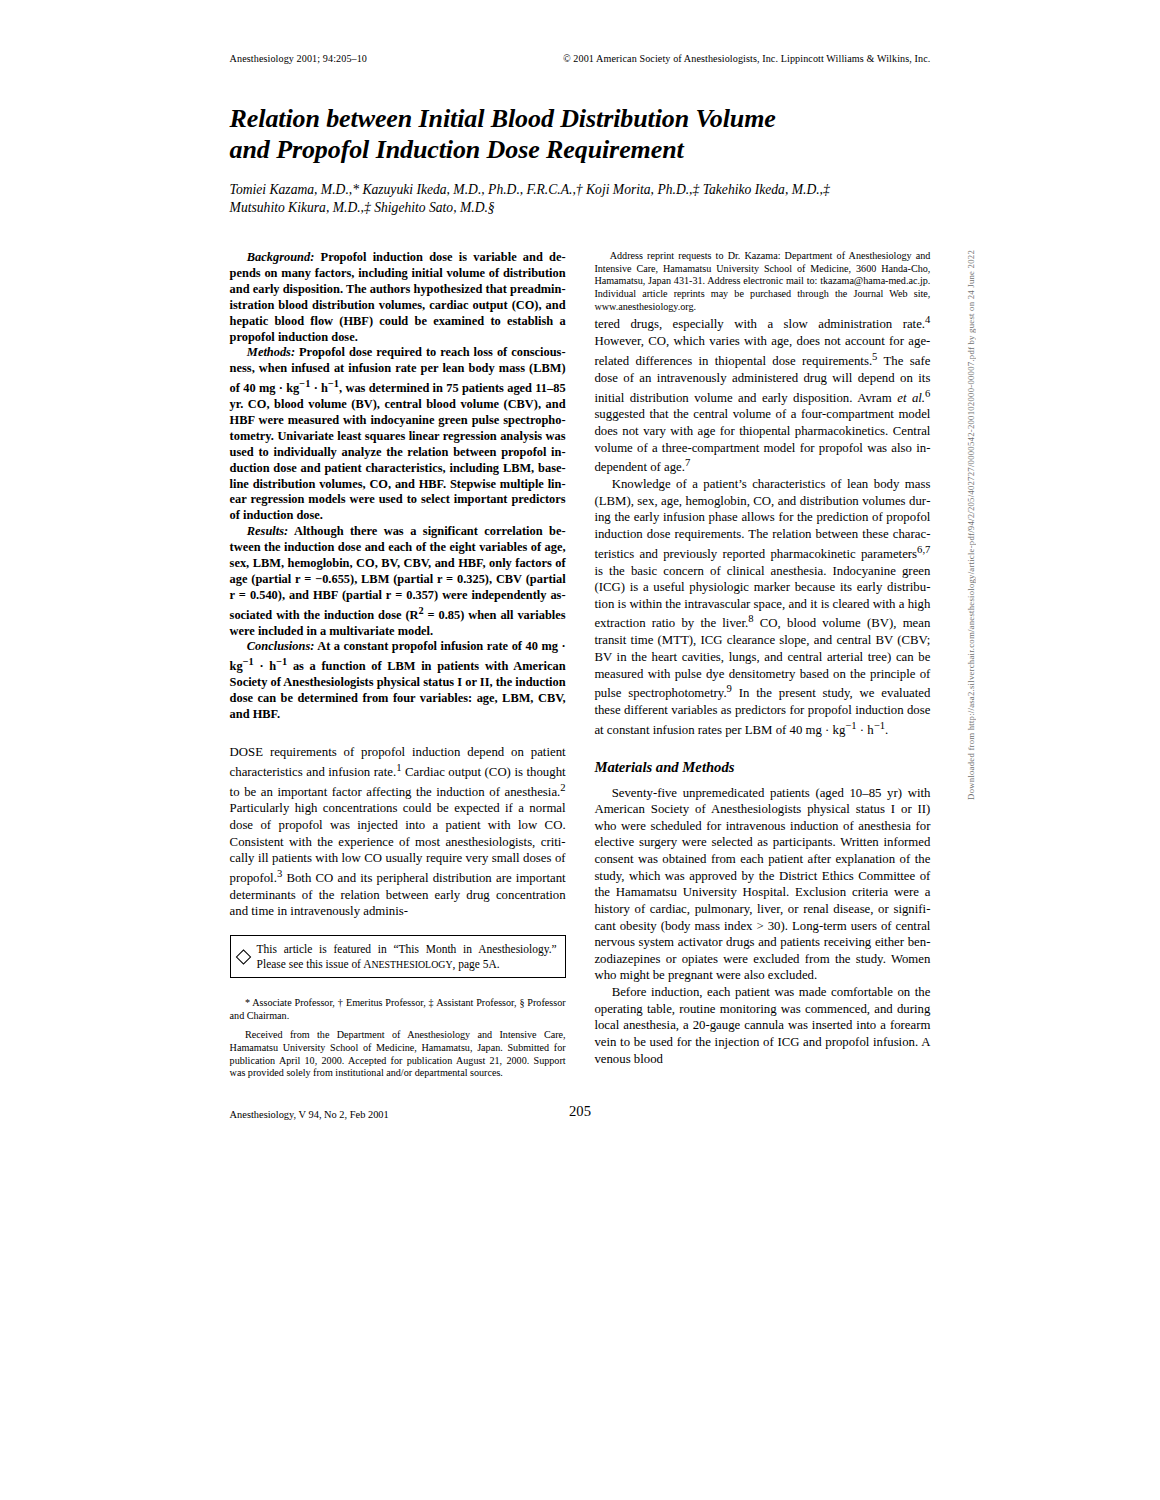Anesthesiology 2001; 94:205–10
© 2001 American Society of Anesthesiologists, Inc. Lippincott Williams & Wilkins, Inc.
Relation between Initial Blood Distribution Volume
and Propofol Induction Dose Requirement
Tomiei Kazama, M.D.,* Kazuyuki Ikeda, M.D., Ph.D., F.R.C.A.,† Koji Morita, Ph.D.,‡ Takehiko Ikeda, M.D.,‡
Mutsuhito Kikura, M.D.,‡ Shigehito Sato, M.D.§
Background: Propofol induction dose is variable and depends on many factors, including initial volume of distribution and early disposition. The authors hypothesized that preadministration blood distribution volumes, cardiac output (CO), and hepatic blood flow (HBF) could be examined to establish a propofol induction dose.
Methods: Propofol dose required to reach loss of consciousness, when infused at infusion rate per lean body mass (LBM) of 40 mg · kg−1 · h−1, was determined in 75 patients aged 11–85 yr. CO, blood volume (BV), central blood volume (CBV), and HBF were measured with indocyanine green pulse spectrophotometry. Univariate least squares linear regression analysis was used to individually analyze the relation between propofol induction dose and patient characteristics, including LBM, baseline distribution volumes, CO, and HBF. Stepwise multiple linear regression models were used to select important predictors of induction dose.
Results: Although there was a significant correlation between the induction dose and each of the eight variables of age, sex, LBM, hemoglobin, CO, BV, CBV, and HBF, only factors of age (partial r = −0.655), LBM (partial r = 0.325), CBV (partial r = 0.540), and HBF (partial r = 0.357) were independently associated with the induction dose (R2 = 0.85) when all variables were included in a multivariate model.
Conclusions: At a constant propofol infusion rate of 40 mg · kg−1 · h−1 as a function of LBM in patients with American Society of Anesthesiologists physical status I or II, the induction dose can be determined from four variables: age, LBM, CBV, and HBF.
DOSE requirements of propofol induction depend on patient characteristics and infusion rate.1 Cardiac output (CO) is thought to be an important factor affecting the induction of anesthesia.2 Particularly high concentrations could be expected if a normal dose of propofol was injected into a patient with low CO. Consistent with the experience of most anesthesiologists, critically ill patients with low CO usually require very small doses of propofol.3 Both CO and its peripheral distribution are important determinants of the relation between early drug concentration and time in intravenously adminis-
This article is featured in “This Month in Anesthesiology.” Please see this issue of ANESTHESIOLOGY, page 5A.
* Associate Professor, † Emeritus Professor, ‡ Assistant Professor, § Professor and Chairman.
Received from the Department of Anesthesiology and Intensive Care, Hamamatsu University School of Medicine, Hamamatsu, Japan. Submitted for publication April 10, 2000. Accepted for publication August 21, 2000. Support was provided solely from institutional and/or departmental sources.
Address reprint requests to Dr. Kazama: Department of Anesthesiology and Intensive Care, Hamamatsu University School of Medicine, 3600 Handa-Cho, Hamamatsu, Japan 431-31. Address electronic mail to: tkazama@hama-med.ac.jp. Individual article reprints may be purchased through the Journal Web site, www.anesthesiology.org.
tered drugs, especially with a slow administration rate.4 However, CO, which varies with age, does not account for age-related differences in thiopental dose requirements.5 The safe dose of an intravenously administered drug will depend on its initial distribution volume and early disposition. Avram et al.6 suggested that the central volume of a four-compartment model does not vary with age for thiopental pharmacokinetics. Central volume of a three-compartment model for propofol was also independent of age.7
Knowledge of a patient’s characteristics of lean body mass (LBM), sex, age, hemoglobin, CO, and distribution volumes during the early infusion phase allows for the prediction of propofol induction dose requirements. The relation between these characteristics and previously reported pharmacokinetic parameters6,7 is the basic concern of clinical anesthesia. Indocyanine green (ICG) is a useful physiologic marker because its early distribution is within the intravascular space, and it is cleared with a high extraction ratio by the liver.8 CO, blood volume (BV), mean transit time (MTT), ICG clearance slope, and central BV (CBV; BV in the heart cavities, lungs, and central arterial tree) can be measured with pulse dye densitometry based on the principle of pulse spectrophotometry.9 In the present study, we evaluated these different variables as predictors for propofol induction dose at constant infusion rates per LBM of 40 mg · kg−1 · h−1.
Materials and Methods
Seventy-five unpremedicated patients (aged 10–85 yr) with American Society of Anesthesiologists physical status I or II) who were scheduled for intravenous induction of anesthesia for elective surgery were selected as participants. Written informed consent was obtained from each patient after explanation of the study, which was approved by the District Ethics Committee of the Hamamatsu University Hospital. Exclusion criteria were a history of cardiac, pulmonary, liver, or renal disease, or significant obesity (body mass index > 30). Long-term users of central nervous system activator drugs and patients receiving either benzodiazepines or opiates were excluded from the study. Women who might be pregnant were also excluded.
Before induction, each patient was made comfortable on the operating table, routine monitoring was commenced, and during local anesthesia, a 20-gauge cannula was inserted into a forearm vein to be used for the injection of ICG and propofol infusion. A venous blood
Downloaded from http://asa2.silverchair.com/anesthesiology/article-pdf/94/2/205/402727/0000542-200102000-00007.pdf by guest on 24 June 2022
Anesthesiology, V 94, No 2, Feb 2001
205